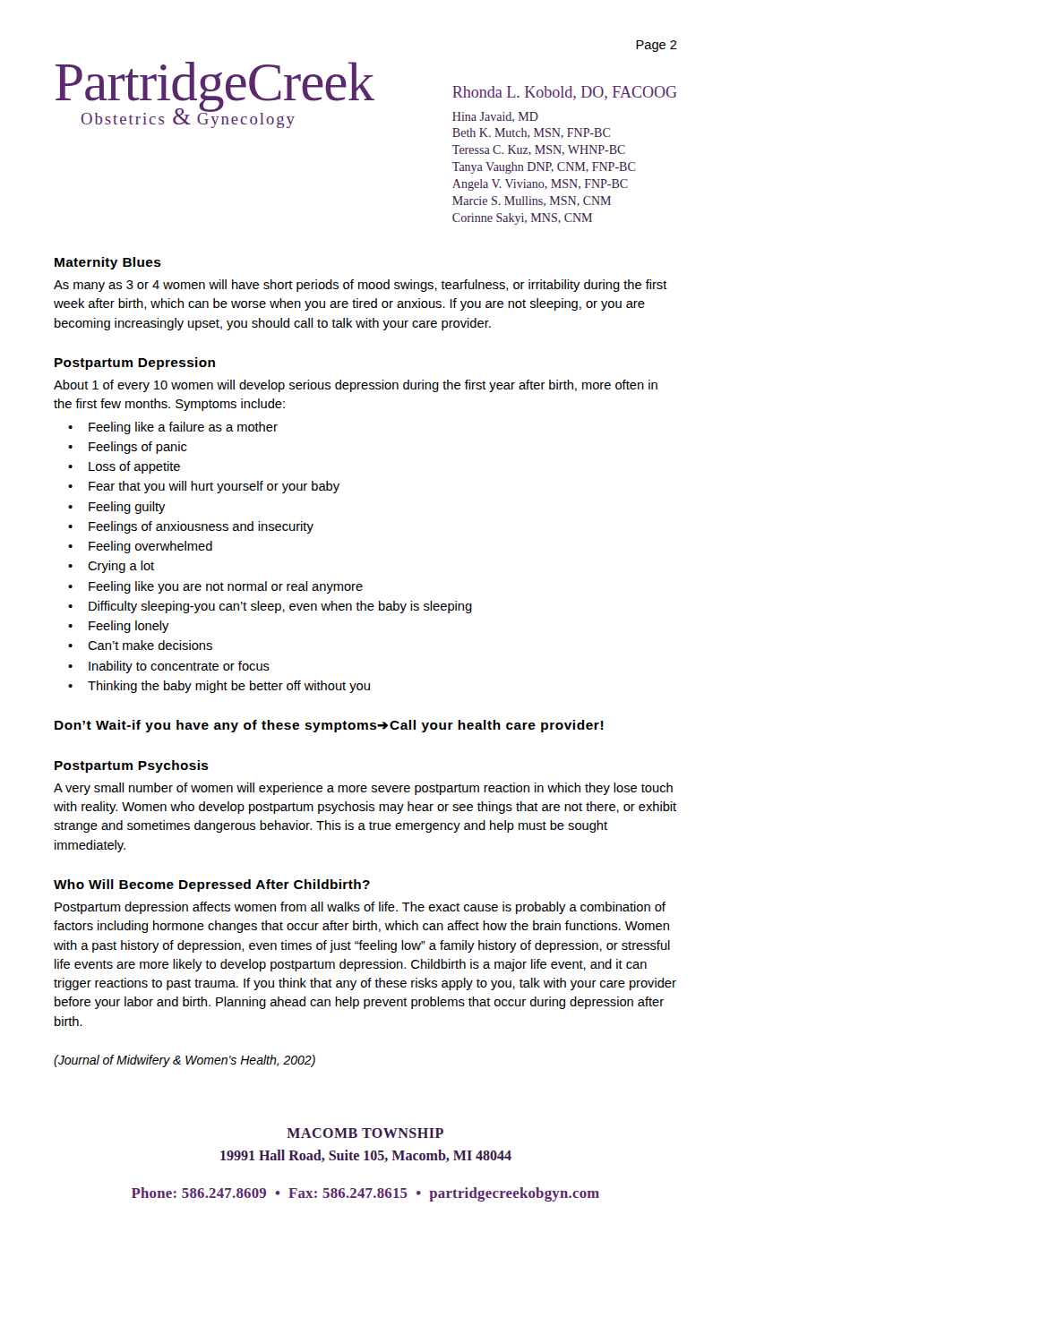Page 2
PartridgeCreek
Obstetrics & Gynecology
Rhonda L. Kobold, DO, FACOOG
Hina Javaid, MD
Beth K. Mutch, MSN, FNP-BC
Teressa C. Kuz, MSN, WHNP-BC
Tanya Vaughn DNP, CNM, FNP-BC
Angela V. Viviano, MSN, FNP-BC
Marcie S. Mullins, MSN, CNM
Corinne Sakyi, MNS, CNM
Maternity Blues
As many as 3 or 4 women will have short periods of mood swings, tearfulness, or irritability during the first week after birth, which can be worse when you are tired or anxious. If you are not sleeping, or you are becoming increasingly upset, you should call to talk with your care provider.
Postpartum Depression
About 1 of every 10 women will develop serious depression during the first year after birth, more often in the first few months. Symptoms include:
Feeling like a failure as a mother
Feelings of panic
Loss of appetite
Fear that you will hurt yourself or your baby
Feeling guilty
Feelings of anxiousness and insecurity
Feeling overwhelmed
Crying a lot
Feeling like you are not normal or real anymore
Difficulty sleeping-you can’t sleep, even when the baby is sleeping
Feeling lonely
Can’t make decisions
Inability to concentrate or focus
Thinking the baby might be better off without you
Don’t Wait-if you have any of these symptoms➔Call your health care provider!
Postpartum Psychosis
A very small number of women will experience a more severe postpartum reaction in which they lose touch with reality. Women who develop postpartum psychosis may hear or see things that are not there, or exhibit strange and sometimes dangerous behavior. This is a true emergency and help must be sought immediately.
Who Will Become Depressed After Childbirth?
Postpartum depression affects women from all walks of life. The exact cause is probably a combination of factors including hormone changes that occur after birth, which can affect how the brain functions. Women with a past history of depression, even times of just “feeling low” a family history of depression, or stressful life events are more likely to develop postpartum depression. Childbirth is a major life event, and it can trigger reactions to past trauma. If you think that any of these risks apply to you, talk with your care provider before your labor and birth. Planning ahead can help prevent problems that occur during depression after birth.
(Journal of Midwifery & Women’s Health, 2002)
MACOMB TOWNSHIP
19991 Hall Road, Suite 105, Macomb, MI 48044
Phone: 586.247.8609 • Fax: 586.247.8615 • partridgecreekobgyn.com